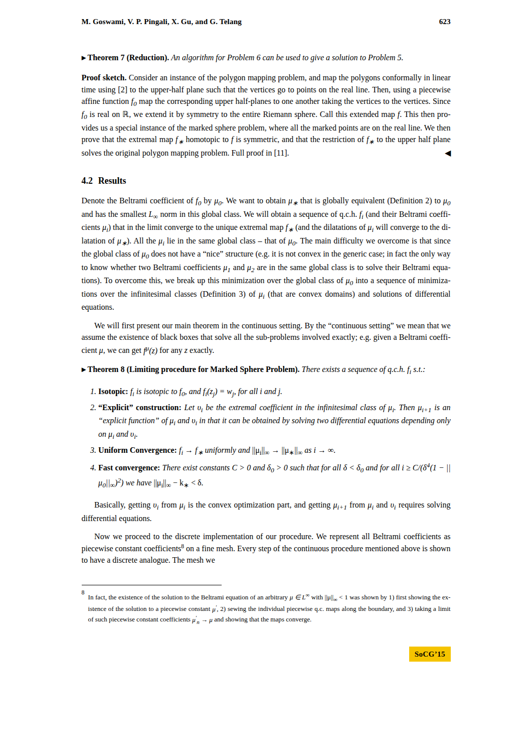M. Goswami, V. P. Pingali, X. Gu, and G. Telang 623
▸ Theorem 7 (Reduction). An algorithm for Problem 6 can be used to give a solution to Problem 5.
Proof sketch. Consider an instance of the polygon mapping problem, and map the polygons conformally in linear time using [2] to the upper-half plane such that the vertices go to points on the real line. Then, using a piecewise affine function f0 map the corresponding upper half-planes to one another taking the vertices to the vertices. Since f0 is real on ℝ, we extend it by symmetry to the entire Riemann sphere. Call this extended map f. This then provides us a special instance of the marked sphere problem, where all the marked points are on the real line. We then prove that the extremal map f∗ homotopic to f is symmetric, and that the restriction of f∗ to the upper half plane solves the original polygon mapping problem. Full proof in [11]. ◀
4.2 Results
Denote the Beltrami coefficient of f0 by μ0. We want to obtain μ∗ that is globally equivalent (Definition 2) to μ0 and has the smallest L∞ norm in this global class. We will obtain a sequence of q.c.h. fi (and their Beltrami coefficients μi) that in the limit converge to the unique extremal map f∗ (and the dilatations of μi will converge to the dilatation of μ∗). All the μi lie in the same global class – that of μ0. The main difficulty we overcome is that since the global class of μ0 does not have a “nice” structure (e.g. it is not convex in the generic case; in fact the only way to know whether two Beltrami coefficients μ1 and μ2 are in the same global class is to solve their Beltrami equations). To overcome this, we break up this minimization over the global class of μ0 into a sequence of minimizations over the infinitesimal classes (Definition 3) of μi (that are convex domains) and solutions of differential equations.
We will first present our main theorem in the continuous setting. By the “continuous setting” we mean that we assume the existence of black boxes that solve all the sub-problems involved exactly; e.g. given a Beltrami coefficient μ, we can get fμ(z) for any z exactly.
▸ Theorem 8 (Limiting procedure for Marked Sphere Problem). There exists a sequence of q.c.h. fi s.t.:
Isotopic: fi is isotopic to f0, and fi(zj) = wj, for all i and j.
“Explicit” construction: Let υi be the extremal coefficient in the infinitesimal class of μi. Then μi+1 is an “explicit function” of μi and υi in that it can be obtained by solving two differential equations depending only on μi and υi.
Uniform Convergence: fi → f∗ uniformly and ||μi||∞ → ||μ∗||∞ as i → ∞.
Fast convergence: There exist constants C > 0 and δ0 > 0 such that for all δ < δ0 and for all i ≥ C/(δ4(1 − ||μ0||∞)2) we have ||μi||∞ − k∗ < δ.
Basically, getting υi from μi is the convex optimization part, and getting μi+1 from μi and υi requires solving differential equations.
Now we proceed to the discrete implementation of our procedure. We represent all Beltrami coefficients as piecewise constant coefficients8 on a fine mesh. Every step of the continuous procedure mentioned above is shown to have a discrete analogue. The mesh we
8 In fact, the existence of the solution to the Beltrami equation of an arbitrary μ ∈ L∞ with ||μ||∞ < 1 was shown by 1) first showing the existence of the solution to a piecewise constant μ′, 2) sewing the individual piecewise q.c. maps along the boundary, and 3) taking a limit of such piecewise constant coefficients μ′n → μ and showing that the maps converge.
SoCG’15